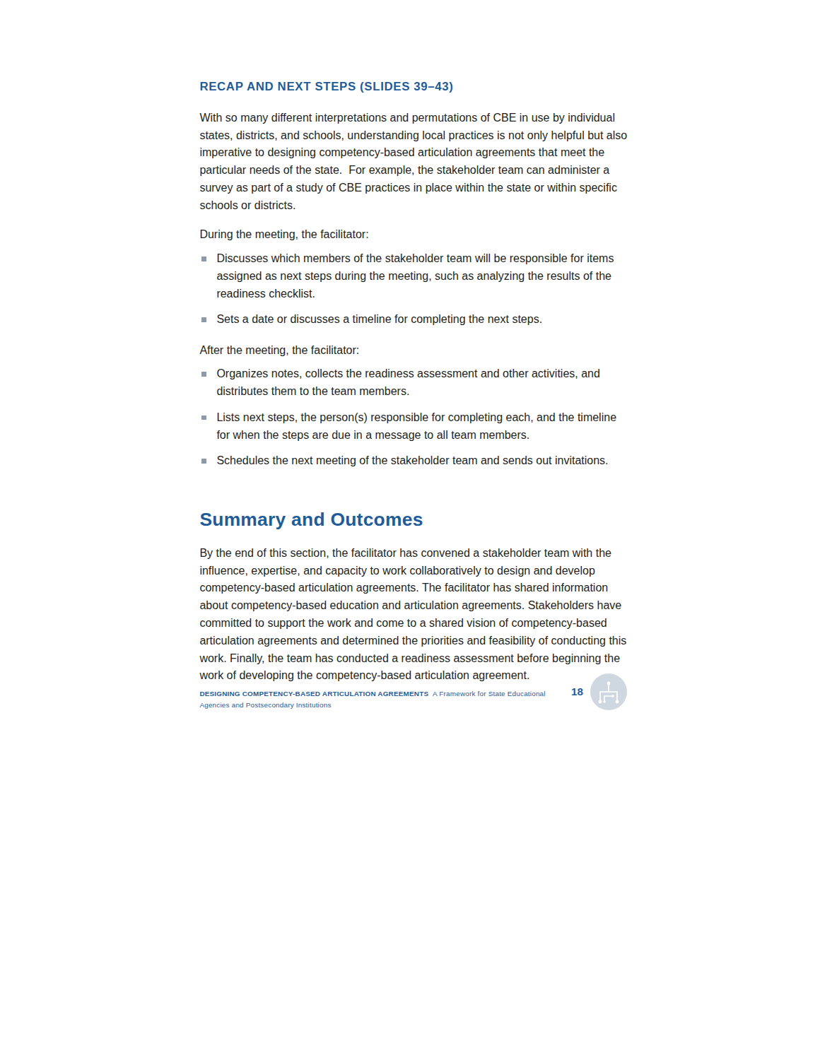Recap and Next Steps (Slides 39–43)
With so many different interpretations and permutations of CBE in use by individual states, districts, and schools, understanding local practices is not only helpful but also imperative to designing competency-based articulation agreements that meet the particular needs of the state. For example, the stakeholder team can administer a survey as part of a study of CBE practices in place within the state or within specific schools or districts.
During the meeting, the facilitator:
Discusses which members of the stakeholder team will be responsible for items assigned as next steps during the meeting, such as analyzing the results of the readiness checklist.
Sets a date or discusses a timeline for completing the next steps.
After the meeting, the facilitator:
Organizes notes, collects the readiness assessment and other activities, and distributes them to the team members.
Lists next steps, the person(s) responsible for completing each, and the timeline for when the steps are due in a message to all team members.
Schedules the next meeting of the stakeholder team and sends out invitations.
Summary and Outcomes
By the end of this section, the facilitator has convened a stakeholder team with the influence, expertise, and capacity to work collaboratively to design and develop competency-based articulation agreements. The facilitator has shared information about competency-based education and articulation agreements. Stakeholders have committed to support the work and come to a shared vision of competency-based articulation agreements and determined the priorities and feasibility of conducting this work. Finally, the team has conducted a readiness assessment before beginning the work of developing the competency-based articulation agreement.
Designing Competency-Based Articulation Agreements A Framework for State Educational Agencies and Postsecondary Institutions
18